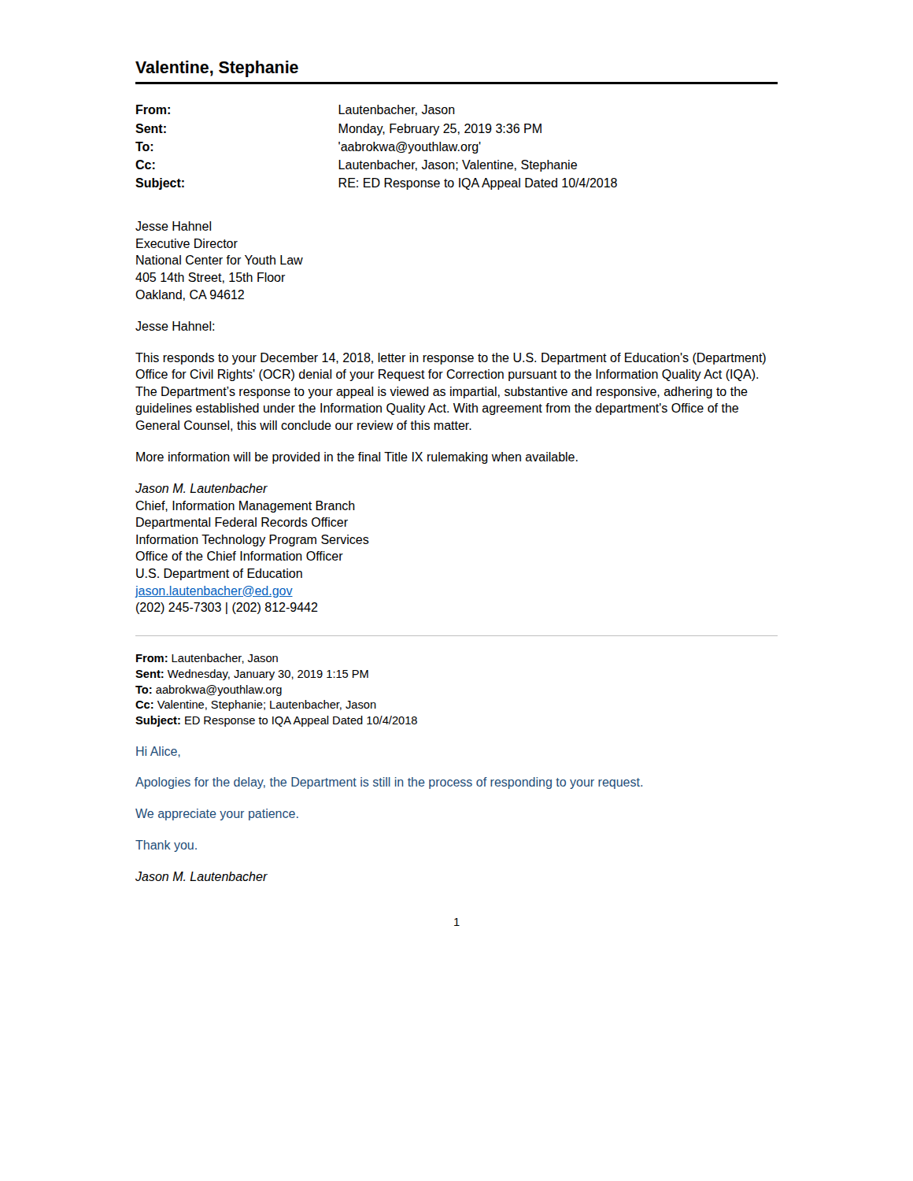Valentine, Stephanie
| From: | Lautenbacher, Jason |
| Sent: | Monday, February 25, 2019 3:36 PM |
| To: | 'aabrokwa@youthlaw.org' |
| Cc: | Lautenbacher, Jason; Valentine, Stephanie |
| Subject: | RE: ED Response to IQA Appeal Dated 10/4/2018 |
Jesse Hahnel
Executive Director
National Center for Youth Law
405 14th Street, 15th Floor
Oakland, CA 94612
Jesse Hahnel:
This responds to your December 14, 2018, letter in response to the U.S. Department of Education's (Department) Office for Civil Rights' (OCR) denial of your Request for Correction pursuant to the Information Quality Act (IQA). The Department’s response to your appeal is viewed as impartial, substantive and responsive, adhering to the guidelines established under the Information Quality Act. With agreement from the department's Office of the General Counsel, this will conclude our review of this matter.
More information will be provided in the final Title IX rulemaking when available.
Jason M. Lautenbacher
Chief, Information Management Branch
Departmental Federal Records Officer
Information Technology Program Services
Office of the Chief Information Officer
U.S. Department of Education
jason.lautenbacher@ed.gov
(202) 245-7303 | (202) 812-9442
From: Lautenbacher, Jason
Sent: Wednesday, January 30, 2019 1:15 PM
To: aabrokwa@youthlaw.org
Cc: Valentine, Stephanie; Lautenbacher, Jason
Subject: ED Response to IQA Appeal Dated 10/4/2018
Hi Alice,
Apologies for the delay, the Department is still in the process of responding to your request.
We appreciate your patience.
Thank you.
Jason M. Lautenbacher
1